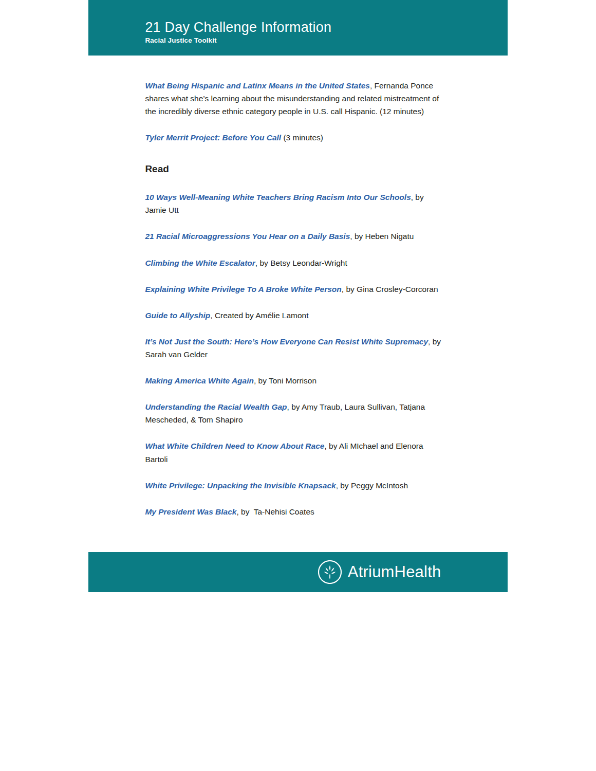21 Day Challenge Information
Racial Justice Toolkit
What Being Hispanic and Latinx Means in the United States, Fernanda Ponce shares what she’s learning about the misunderstanding and related mistreatment of the incredibly diverse ethnic category people in U.S. call Hispanic. (12 minutes)
Tyler Merrit Project: Before You Call (3 minutes)
Read
10 Ways Well-Meaning White Teachers Bring Racism Into Our Schools, by Jamie Utt
21 Racial Microaggressions You Hear on a Daily Basis, by Heben Nigatu
Climbing the White Escalator, by Betsy Leondar-Wright
Explaining White Privilege To A Broke White Person, by Gina Crosley-Corcoran
Guide to Allyship, Created by Amélie Lamont
It’s Not Just the South: Here’s How Everyone Can Resist White Supremacy, by Sarah van Gelder
Making America White Again, by Toni Morrison
Understanding the Racial Wealth Gap, by Amy Traub, Laura Sullivan, Tatjana Mescheded, & Tom Shapiro
What White Children Need to Know About Race, by Ali MIchael and Elenora Bartoli
White Privilege: Unpacking the Invisible Knapsack, by Peggy McIntosh
My President Was Black, by Ta-Nehisi Coates
Atrium Health